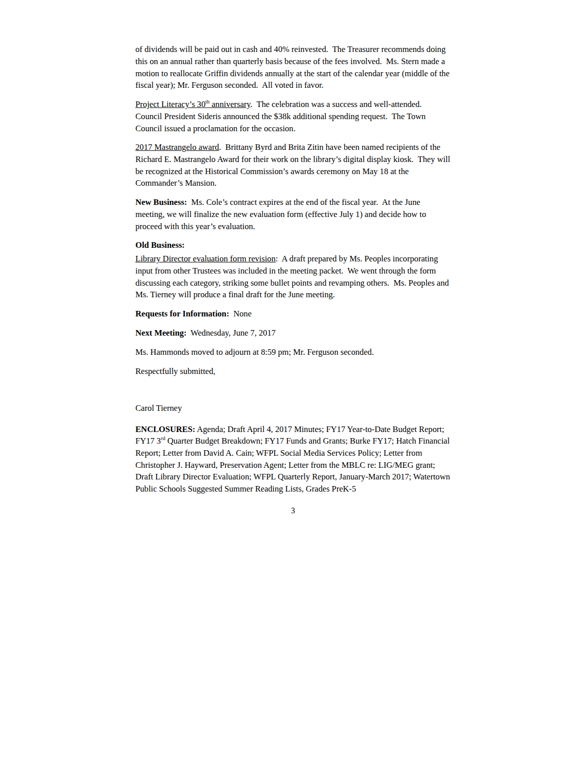of dividends will be paid out in cash and 40% reinvested. The Treasurer recommends doing this on an annual rather than quarterly basis because of the fees involved. Ms. Stern made a motion to reallocate Griffin dividends annually at the start of the calendar year (middle of the fiscal year); Mr. Ferguson seconded. All voted in favor.
Project Literacy’s 30th anniversary. The celebration was a success and well-attended. Council President Sideris announced the $38k additional spending request. The Town Council issued a proclamation for the occasion.
2017 Mastrangelo award. Brittany Byrd and Brita Zitin have been named recipients of the Richard E. Mastrangelo Award for their work on the library’s digital display kiosk. They will be recognized at the Historical Commission’s awards ceremony on May 18 at the Commander’s Mansion.
New Business: Ms. Cole’s contract expires at the end of the fiscal year. At the June meeting, we will finalize the new evaluation form (effective July 1) and decide how to proceed with this year’s evaluation.
Old Business:
Library Director evaluation form revision: A draft prepared by Ms. Peoples incorporating input from other Trustees was included in the meeting packet. We went through the form discussing each category, striking some bullet points and revamping others. Ms. Peoples and Ms. Tierney will produce a final draft for the June meeting.
Requests for Information: None
Next Meeting: Wednesday, June 7, 2017
Ms. Hammonds moved to adjourn at 8:59 pm; Mr. Ferguson seconded.
Respectfully submitted,
Carol Tierney
ENCLOSURES: Agenda; Draft April 4, 2017 Minutes; FY17 Year-to-Date Budget Report; FY17 3rd Quarter Budget Breakdown; FY17 Funds and Grants; Burke FY17; Hatch Financial Report; Letter from David A. Cain; WFPL Social Media Services Policy; Letter from Christopher J. Hayward, Preservation Agent; Letter from the MBLC re: LIG/MEG grant; Draft Library Director Evaluation; WFPL Quarterly Report, January-March 2017; Watertown Public Schools Suggested Summer Reading Lists, Grades PreK-5
3